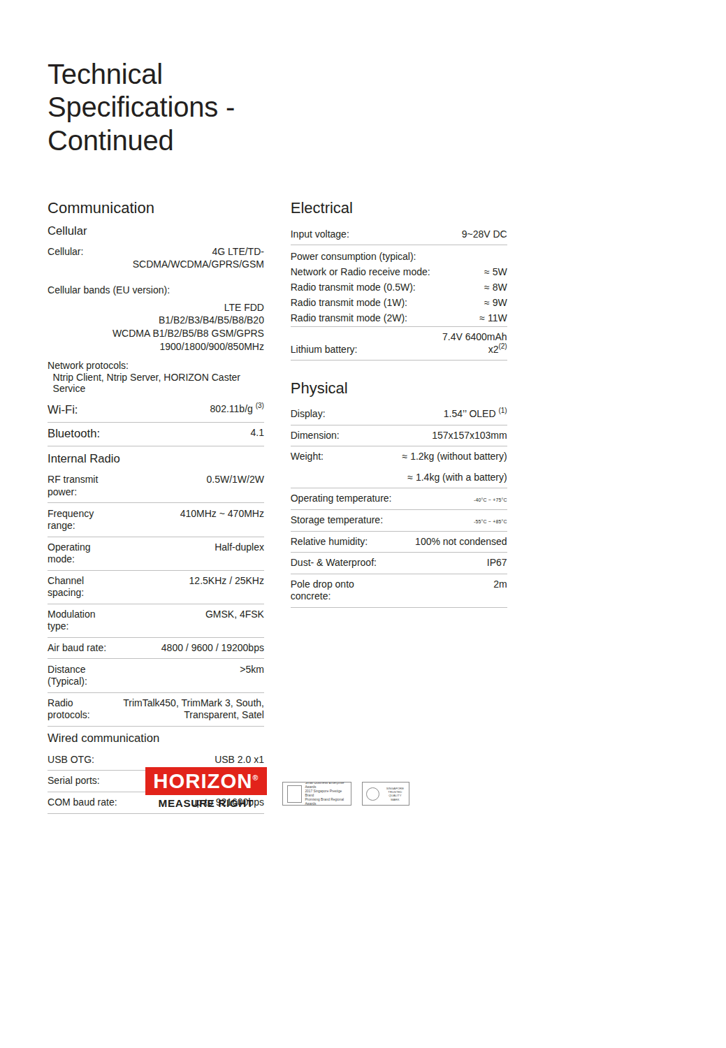Technical
Specifications -
Continued
Communication
Cellular
| Cellular: | 4G LTE/TD-SCDMA/WCDMA/GPRS/GSM |
| Cellular bands (EU version): |
LTE FDD
B1/B2/B3/B4/B5/B8/B20
WCDMA B1/B2/B5/B8 GSM/GPRS
1900/1800/900/850MHz
Network protocols:
Ntrip Client, Ntrip Server, HORIZON Caster Service
| Wi-Fi: | 802.11b/g (3) |
| Bluetooth: | 4.1 |
Internal Radio
| RF transmit power: | 0.5W/1W/2W |
| Frequency range: | 410MHz ~ 470MHz |
| Operating mode: | Half-duplex |
| Channel spacing: | 12.5KHz / 25KHz |
| Modulation type: | GMSK, 4FSK |
| Air baud rate: | 4800 / 9600 / 19200bps |
| Distance (Typical): | >5km |
| Radio protocols: | TrimTalk450, TrimMark 3, South, Transparent, Satel |
Wired communication
| USB OTG: | USB 2.0 x1 |
| Serial ports: | RS232 x1 |
| COM baud rate: | up to 921600bps |
Electrical
| Input voltage: | 9~28V DC |
| Power consumption (typical): |
| Network or Radio receive mode: | ≈ 5W |
| Radio transmit mode (0.5W): | ≈ 8W |
| Radio transmit mode (1W): | ≈ 9W |
| Radio transmit mode (2W): | ≈ 11W |
| Lithium battery: | 7.4V 6400mAh x2 (2) |
Physical
| Display: | 1.54’’ OLED (1) |
| Dimension: | 157x157x103mm |
| Weight: | ≈ 1.2kg (without battery) |
| | ≈ 1.4kg (with a battery) |
| Operating temperature: | -40°C ~ +75°C |
| Storage temperature: | -55°C ~ +85°C |
| Relative humidity: | 100% not condensed |
| Dust- & Waterproof: | IP67 |
| Pole drop onto concrete: | 2m |
HORIZON®
MEASURE RIGHT
Small Business Enterprise Awards
2017 Singapore Prestige Brand
Promising Brand Regional Awards
SINGAPORE
TRUSTED QUALITY MARK